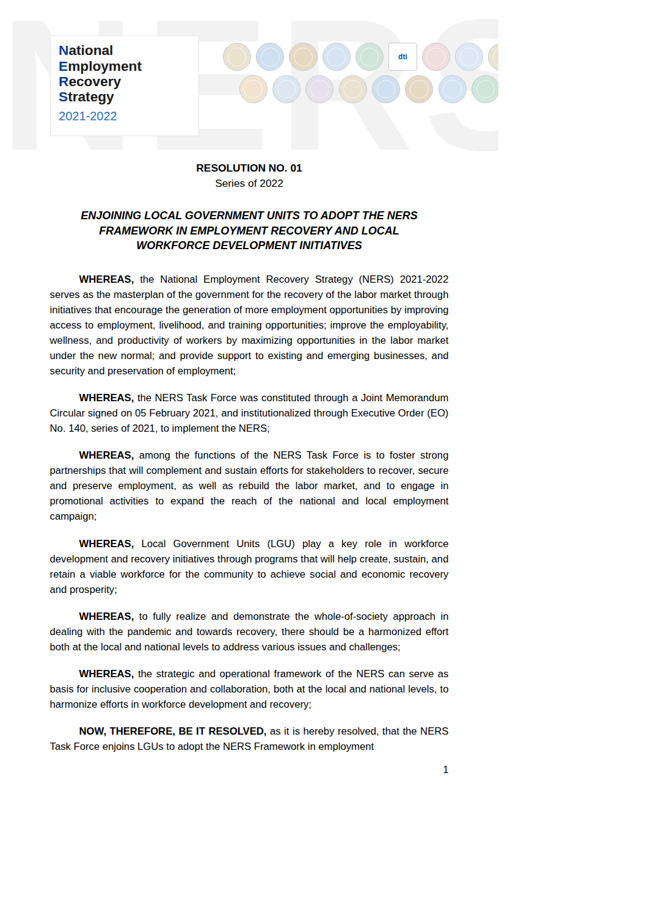NERS
National
Employment
Recovery
Strategy
2021-2022
dti
RESOLUTION NO. 01
Series of 2022
Enjoining Local Government Units to Adopt the NERS Framework in Employment Recovery and Local Workforce Development Initiatives
WHEREAS, the National Employment Recovery Strategy (NERS) 2021-2022 serves as the masterplan of the government for the recovery of the labor market through initiatives that encourage the generation of more employment opportunities by improving access to employment, livelihood, and training opportunities; improve the employability, wellness, and productivity of workers by maximizing opportunities in the labor market under the new normal; and provide support to existing and emerging businesses, and security and preservation of employment;
WHEREAS, the NERS Task Force was constituted through a Joint Memorandum Circular signed on 05 February 2021, and institutionalized through Executive Order (EO) No. 140, series of 2021, to implement the NERS;
WHEREAS, among the functions of the NERS Task Force is to foster strong partnerships that will complement and sustain efforts for stakeholders to recover, secure and preserve employment, as well as rebuild the labor market, and to engage in promotional activities to expand the reach of the national and local employment campaign;
WHEREAS, Local Government Units (LGU) play a key role in workforce development and recovery initiatives through programs that will help create, sustain, and retain a viable workforce for the community to achieve social and economic recovery and prosperity;
WHEREAS, to fully realize and demonstrate the whole-of-society approach in dealing with the pandemic and towards recovery, there should be a harmonized effort both at the local and national levels to address various issues and challenges;
WHEREAS, the strategic and operational framework of the NERS can serve as basis for inclusive cooperation and collaboration, both at the local and national levels, to harmonize efforts in workforce development and recovery;
NOW, THEREFORE, BE IT RESOLVED, as it is hereby resolved, that the NERS Task Force enjoins LGUs to adopt the NERS Framework in employment
1